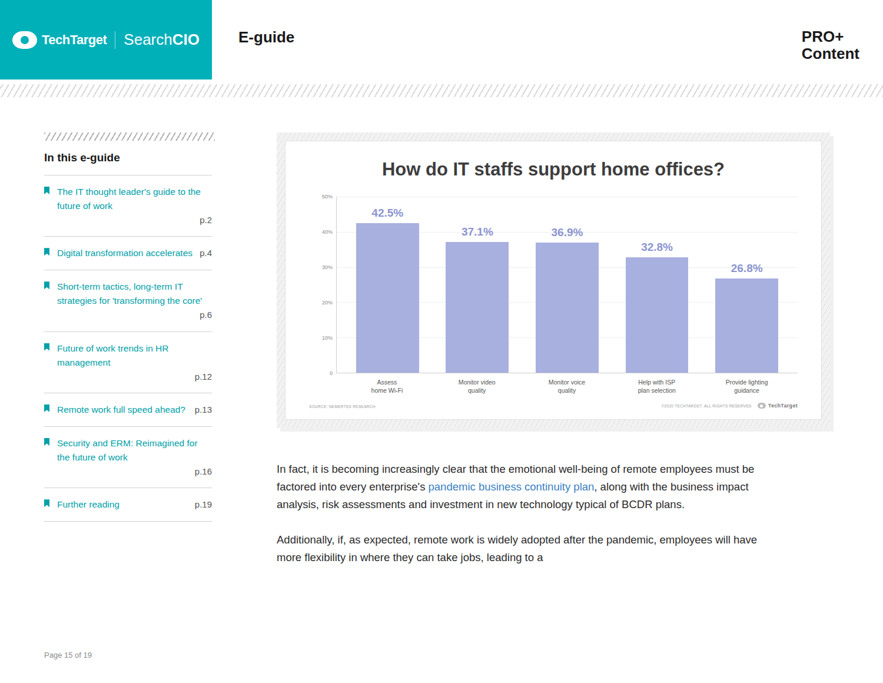TechTarget
SearchCIO
E-guide
PRO+
Content
In this e-guide
The IT thought leader's guide to the future of work p.2
Digital transformation accelerates p.4
Short-term tactics, long-term IT strategies for 'transforming the core' p.6
Future of work trends in HR management p.12
Remote work full speed ahead? p.13
Security and ERM: Reimagined for the future of work p.16
Further reading p.19
How do IT staffs support home offices?
50% 40% 30% 20% 10% 0
42.5%
37.1%
36.9%
32.8%
26.8%
Assess
home Wi-Fi
Monitor video
quality
Monitor voice
quality
Help with ISP
plan selection
Provide lighting
guidance
SOURCE: NEMERTES RESEARCH ©2020 TECHTARGET. ALL RIGHTS RESERVED TechTarget
In fact, it is becoming increasingly clear that the emotional well-being of remote employees must be factored into every enterprise's pandemic business continuity plan, along with the business impact analysis, risk assessments and investment in new technology typical of BCDR plans.
Additionally, if, as expected, remote work is widely adopted after the pandemic, employees will have more flexibility in where they can take jobs, leading to a
Page 15 of 19